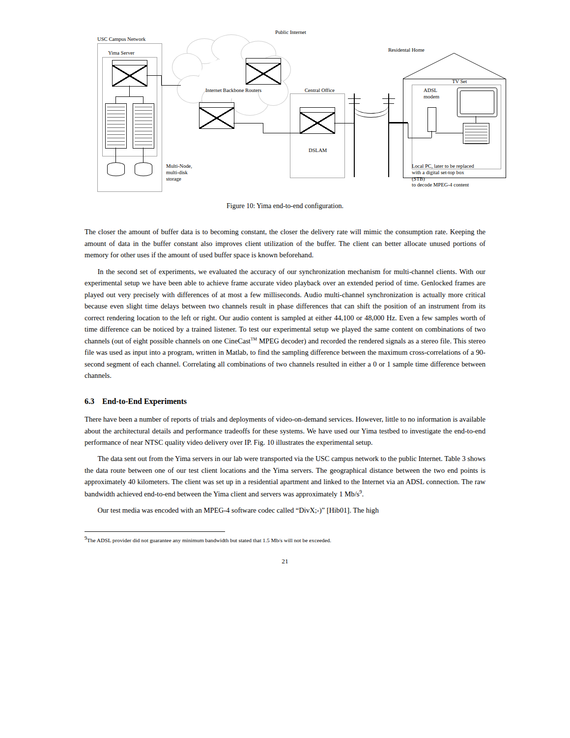Public Internet
USC Campus Network
Residental Home
Yima Server
Multi-Node,
multi-disk
storage
Internet Backbone Routers
Central Office
DSLAM
TV Set
ADSL
modem
Local PC, later to be replaced
with a digital set-top box (STB)
to decode MPEG-4 content
Figure 10: Yima end-to-end configuration.
The closer the amount of buffer data is to becoming constant, the closer the delivery rate will mimic the consumption rate. Keeping the amount of data in the buffer constant also improves client utilization of the buffer. The client can better allocate unused portions of memory for other uses if the amount of used buffer space is known beforehand.
In the second set of experiments, we evaluated the accuracy of our synchronization mechanism for multi-channel clients. With our experimental setup we have been able to achieve frame accurate video playback over an extended period of time. Genlocked frames are played out very precisely with differences of at most a few milliseconds. Audio multi-channel synchronization is actually more critical because even slight time delays between two channels result in phase differences that can shift the position of an instrument from its correct rendering location to the left or right. Our audio content is sampled at either 44,100 or 48,000 Hz. Even a few samples worth of time difference can be noticed by a trained listener. To test our experimental setup we played the same content on combinations of two channels (out of eight possible channels on one CineCastTM MPEG decoder) and recorded the rendered signals as a stereo file. This stereo file was used as input into a program, written in Matlab, to find the sampling difference between the maximum cross-correlations of a 90-second segment of each channel. Correlating all combinations of two channels resulted in either a 0 or 1 sample time difference between channels.
6.3 End-to-End Experiments
There have been a number of reports of trials and deployments of video-on-demand services. However, little to no information is available about the architectural details and performance tradeoffs for these systems. We have used our Yima testbed to investigate the end-to-end performance of near NTSC quality video delivery over IP. Fig. 10 illustrates the experimental setup.
The data sent out from the Yima servers in our lab were transported via the USC campus network to the public Internet. Table 3 shows the data route between one of our test client locations and the Yima servers. The geographical distance between the two end points is approximately 40 kilometers. The client was set up in a residential apartment and linked to the Internet via an ADSL connection. The raw bandwidth achieved end-to-end between the Yima client and servers was approximately 1 Mb/s9.
Our test media was encoded with an MPEG-4 software codec called “DivX;-)” [Hib01]. The high
9The ADSL provider did not guarantee any minimum bandwidth but stated that 1.5 Mb/s will not be exceeded.
21